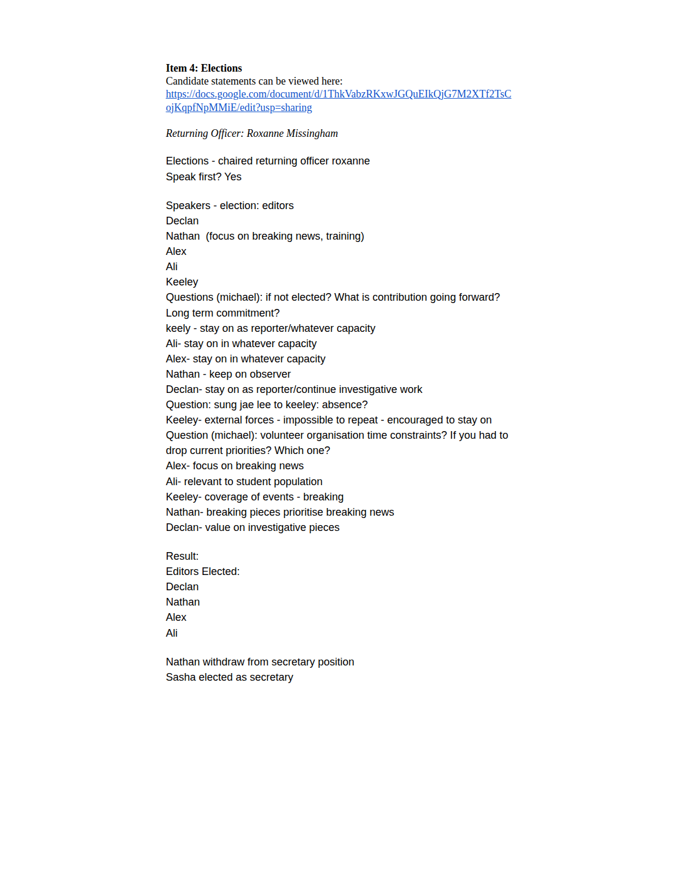Item 4: Elections
Candidate statements can be viewed here:
https://docs.google.com/document/d/1ThkVabzRKxwJGQuEIkQjG7M2XTf2TsCojKqpfNpMMiE/edit?usp=sharing
Returning Officer: Roxanne Missingham
Elections - chaired returning officer roxanne
Speak first? Yes
Speakers - election: editors
Declan
Nathan (focus on breaking news, training)
Alex
Ali
Keeley
Questions (michael): if not elected? What is contribution going forward? Long term commitment?
keely - stay on as reporter/whatever capacity
Ali- stay on in whatever capacity
Alex- stay on in whatever capacity
Nathan - keep on observer
Declan- stay on as reporter/continue investigative work
Question: sung jae lee to keeley: absence?
Keeley- external forces - impossible to repeat - encouraged to stay on
Question (michael): volunteer organisation time constraints? If you had to drop current priorities? Which one?
Alex- focus on breaking news
Ali- relevant to student population
Keeley- coverage of events - breaking
Nathan- breaking pieces prioritise breaking news
Declan- value on investigative pieces
Result:
Editors Elected:
Declan
Nathan
Alex
Ali
Nathan withdraw from secretary position
Sasha elected as secretary